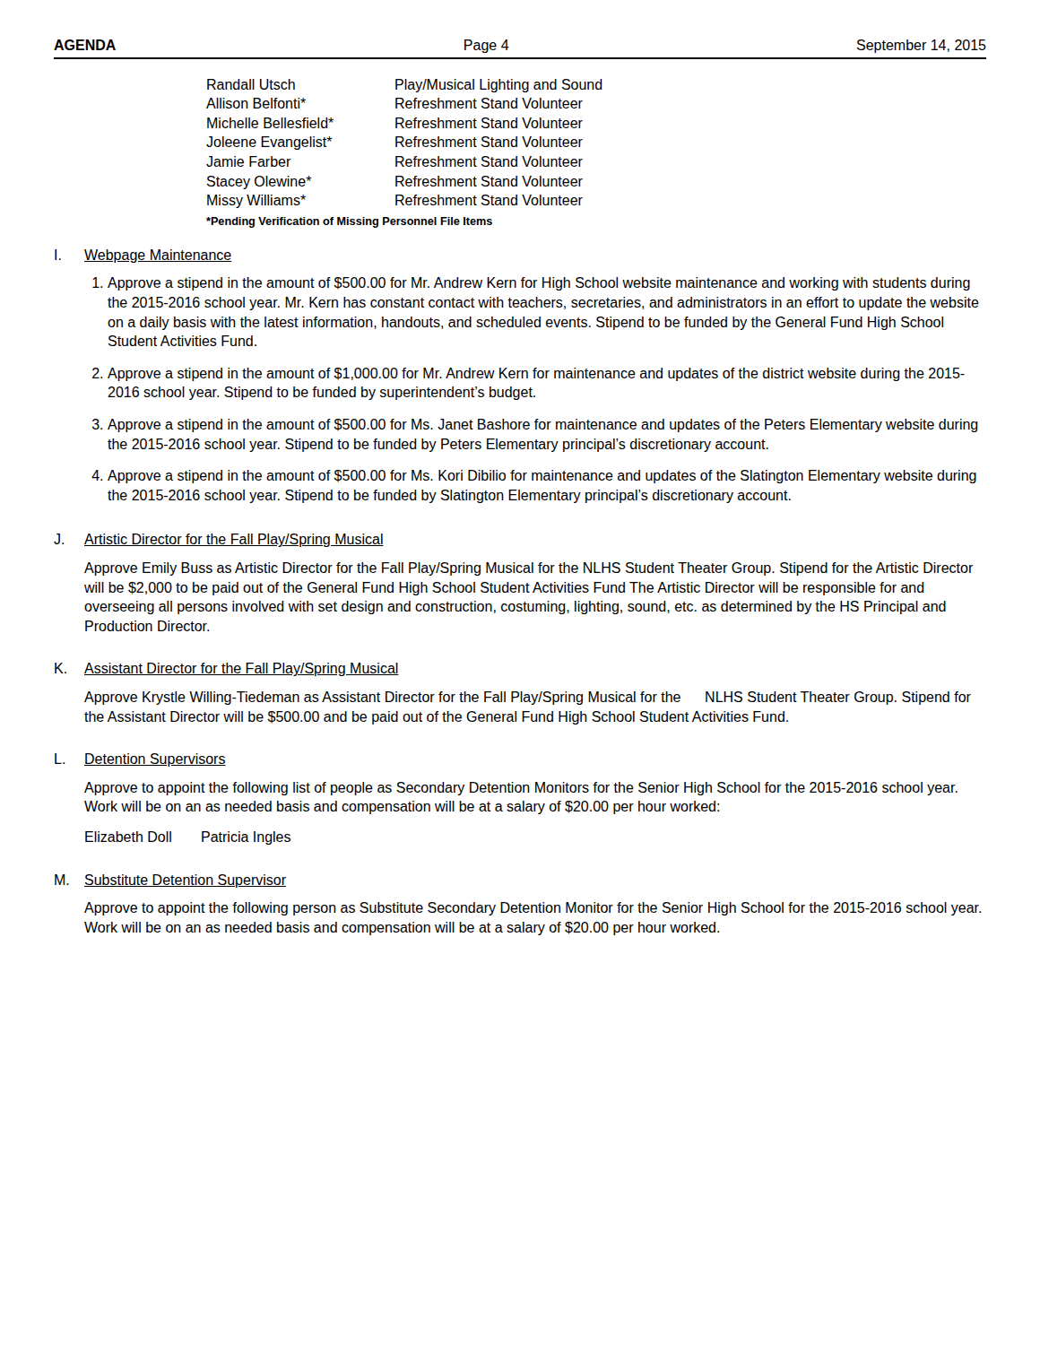AGENDA
Page 4
September 14, 2015
Randall Utsch Play/Musical Lighting and Sound
Allison Belfonti*Refreshment Stand Volunteer
Michelle Bellesfield*Refreshment Stand Volunteer
Joleene Evangelist*Refreshment Stand Volunteer
Jamie Farber Refreshment Stand Volunteer
Stacey Olewine*Refreshment Stand Volunteer
Missy Williams*Refreshment Stand Volunteer
*Pending Verification of Missing Personnel File Items
I.
Webpage Maintenance
Approve a stipend in the amount of $500.00 for Mr. Andrew Kern for High School website maintenance and working with students during the 2015-2016 school year. Mr. Kern has constant contact with teachers, secretaries, and administrators in an effort to update the website on a daily basis with the latest information, handouts, and scheduled events. Stipend to be funded by the General Fund High School Student Activities Fund.
Approve a stipend in the amount of $1,000.00 for Mr. Andrew Kern for maintenance and updates of the district website during the 2015-2016 school year. Stipend to be funded by superintendent’s budget.
Approve a stipend in the amount of $500.00 for Ms. Janet Bashore for maintenance and updates of the Peters Elementary website during the 2015-2016 school year. Stipend to be funded by Peters Elementary principal’s discretionary account.
Approve a stipend in the amount of $500.00 for Ms. Kori Dibilio for maintenance and updates of the Slatington Elementary website during the 2015-2016 school year. Stipend to be funded by Slatington Elementary principal’s discretionary account.
J.
Artistic Director for the Fall Play/Spring Musical
Approve Emily Buss as Artistic Director for the Fall Play/Spring Musical for the NLHS Student Theater Group. Stipend for the Artistic Director will be $2,000 to be paid out of the General Fund High School Student Activities Fund The Artistic Director will be responsible for and overseeing all persons involved with set design and construction, costuming, lighting, sound, etc. as determined by the HS Principal and Production Director.
K.
Assistant Director for the Fall Play/Spring Musical
Approve Krystle Willing-Tiedeman as Assistant Director for the Fall Play/Spring Musical for the NLHS Student Theater Group. Stipend for the Assistant Director will be $500.00 and be paid out of the General Fund High School Student Activities Fund.
L.
Detention Supervisors
Approve to appoint the following list of people as Secondary Detention Monitors for the Senior High School for the 2015-2016 school year. Work will be on an as needed basis and compensation will be at a salary of $20.00 per hour worked:
Elizabeth Doll Patricia Ingles
M.
Substitute Detention Supervisor
Approve to appoint the following person as Substitute Secondary Detention Monitor for the Senior High School for the 2015-2016 school year. Work will be on an as needed basis and compensation will be at a salary of $20.00 per hour worked.